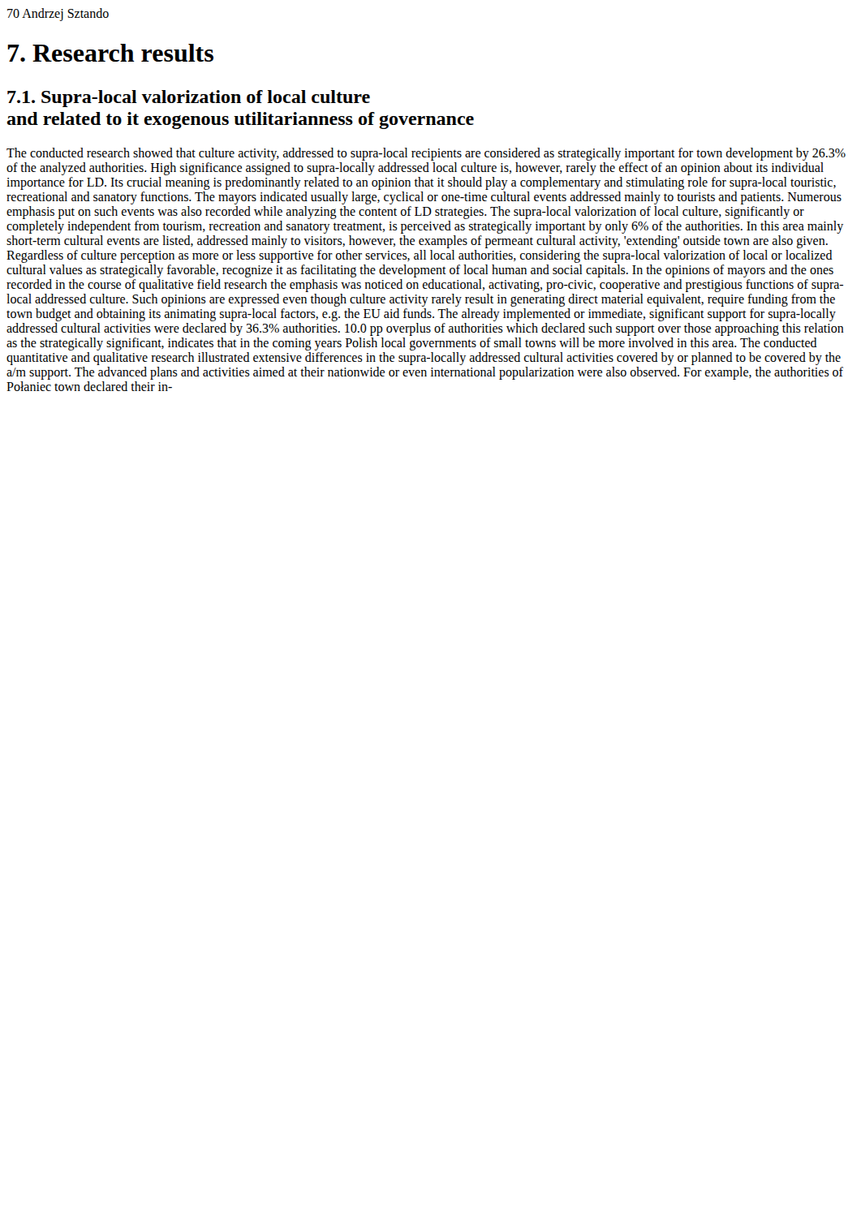70 Andrzej Sztando
7. Research results
7.1. Supra-local valorization of local culture
and related to it exogenous utilitarianness of governance
The conducted research showed that culture activity, addressed to supra-local recipients are considered as strategically important for town development by 26.3% of the analyzed authorities. High significance assigned to supra-locally addressed local culture is, however, rarely the effect of an opinion about its individual importance for LD. Its crucial meaning is predominantly related to an opinion that it should play a complementary and stimulating role for supra-local touristic, recreational and sanatory functions. The mayors indicated usually large, cyclical or one-time cultural events addressed mainly to tourists and patients. Numerous emphasis put on such events was also recorded while analyzing the content of LD strategies. The supra-local valorization of local culture, significantly or completely independent from tourism, recreation and sanatory treatment, is perceived as strategically important by only 6% of the authorities. In this area mainly short-term cultural events are listed, addressed mainly to visitors, however, the examples of permeant cultural activity, 'extending' outside town are also given. Regardless of culture perception as more or less supportive for other services, all local authorities, considering the supra-local valorization of local or localized cultural values as strategically favorable, recognize it as facilitating the development of local human and social capitals. In the opinions of mayors and the ones recorded in the course of qualitative field research the emphasis was noticed on educational, activating, pro-civic, cooperative and prestigious functions of supra-local addressed culture. Such opinions are expressed even though culture activity rarely result in generating direct material equivalent, require funding from the town budget and obtaining its animating supra-local factors, e.g. the EU aid funds. The already implemented or immediate, significant support for supra-locally addressed cultural activities were declared by 36.3% authorities. 10.0 pp overplus of authorities which declared such support over those approaching this relation as the strategically significant, indicates that in the coming years Polish local governments of small towns will be more involved in this area. The conducted quantitative and qualitative research illustrated extensive differences in the supra-locally addressed cultural activities covered by or planned to be covered by the a/m support. The advanced plans and activities aimed at their nationwide or even international popularization were also observed. For example, the authorities of Połaniec town declared their in-